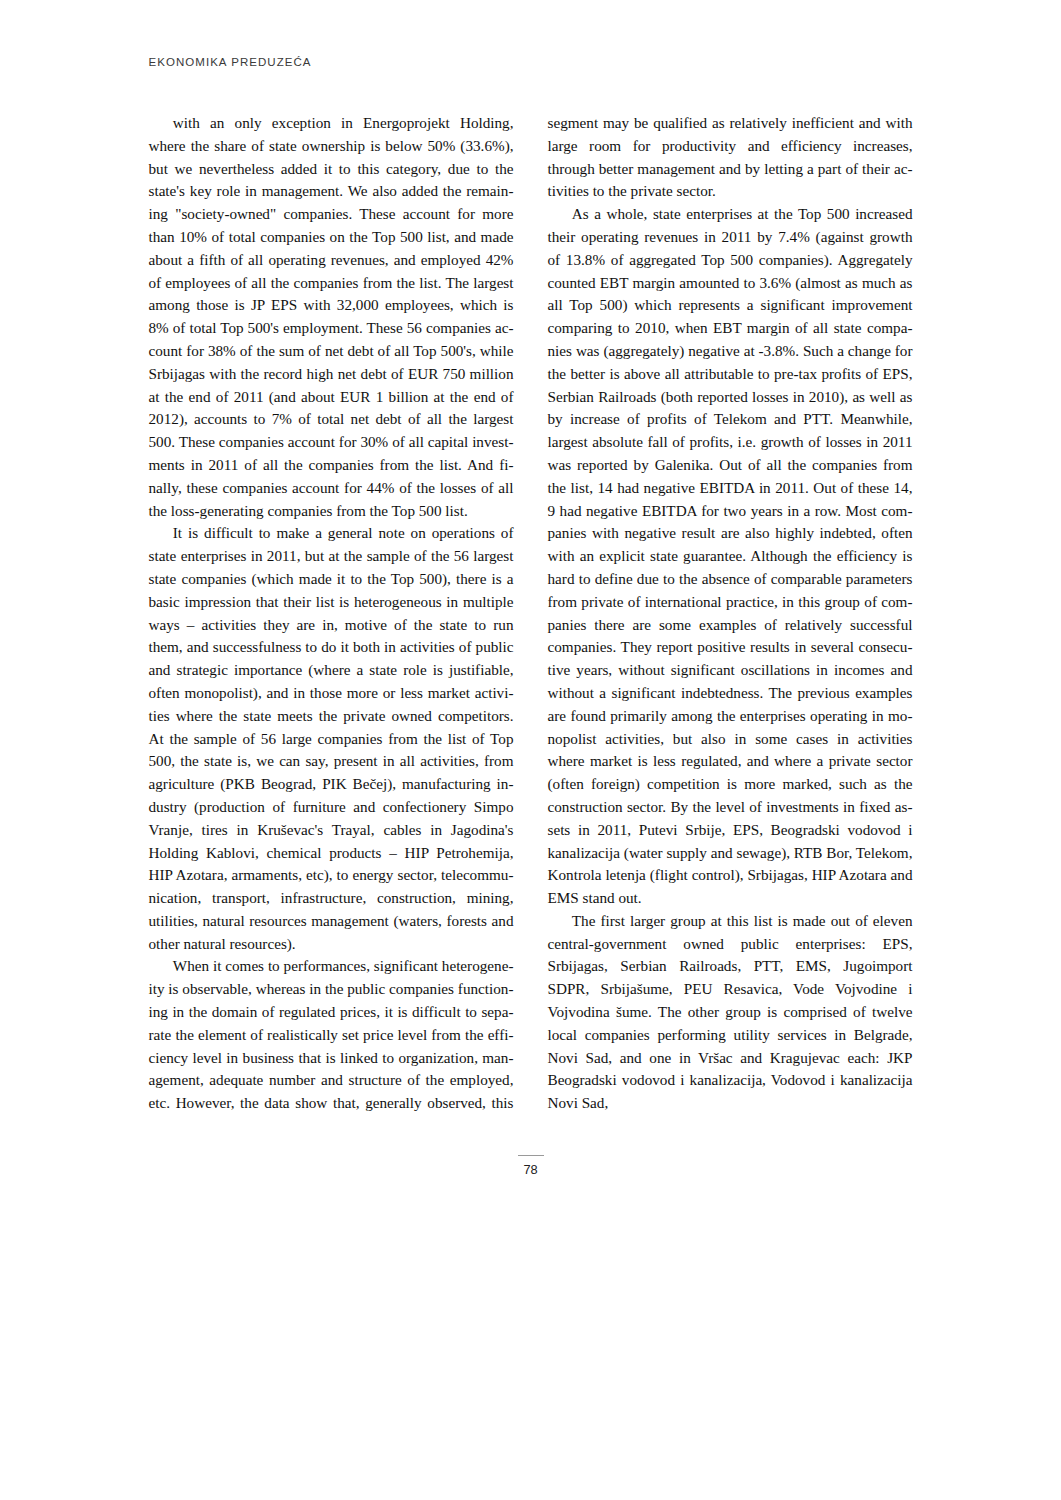Ekonomika preduzeća
with an only exception in Energoprojekt Holding, where the share of state ownership is below 50% (33.6%), but we nevertheless added it to this category, due to the state's key role in management. We also added the remaining "society-owned" companies. These account for more than 10% of total companies on the Top 500 list, and made about a fifth of all operating revenues, and employed 42% of employees of all the companies from the list. The largest among those is JP EPS with 32,000 employees, which is 8% of total Top 500's employment. These 56 companies account for 38% of the sum of net debt of all Top 500's, while Srbijagas with the record high net debt of EUR 750 million at the end of 2011 (and about EUR 1 billion at the end of 2012), accounts to 7% of total net debt of all the largest 500. These companies account for 30% of all capital investments in 2011 of all the companies from the list. And finally, these companies account for 44% of the losses of all the loss-generating companies from the Top 500 list.
It is difficult to make a general note on operations of state enterprises in 2011, but at the sample of the 56 largest state companies (which made it to the Top 500), there is a basic impression that their list is heterogeneous in multiple ways – activities they are in, motive of the state to run them, and successfulness to do it both in activities of public and strategic importance (where a state role is justifiable, often monopolist), and in those more or less market activities where the state meets the private owned competitors. At the sample of 56 large companies from the list of Top 500, the state is, we can say, present in all activities, from agriculture (PKB Beograd, PIK Bečej), manufacturing industry (production of furniture and confectionery Simpo Vranje, tires in Kruševac's Trayal, cables in Jagodina's Holding Kablovi, chemical products – HIP Petrohemija, HIP Azotara, armaments, etc), to energy sector, telecommunication, transport, infrastructure, construction, mining, utilities, natural resources management (waters, forests and other natural resources).
When it comes to performances, significant heterogeneity is observable, whereas in the public companies functioning in the domain of regulated prices, it is difficult to separate the element of realistically set price level from the efficiency level in business that is linked to organization, management, adequate number and structure of the employed, etc. However, the data show that, generally observed, this segment may be qualified as relatively inefficient and with large room for productivity and efficiency increases, through better management and by letting a part of their activities to the private sector.
As a whole, state enterprises at the Top 500 increased their operating revenues in 2011 by 7.4% (against growth of 13.8% of aggregated Top 500 companies). Aggregately counted EBT margin amounted to 3.6% (almost as much as all Top 500) which represents a significant improvement comparing to 2010, when EBT margin of all state companies was (aggregately) negative at -3.8%. Such a change for the better is above all attributable to pre-tax profits of EPS, Serbian Railroads (both reported losses in 2010), as well as by increase of profits of Telekom and PTT. Meanwhile, largest absolute fall of profits, i.e. growth of losses in 2011 was reported by Galenika. Out of all the companies from the list, 14 had negative EBITDA in 2011. Out of these 14, 9 had negative EBITDA for two years in a row. Most companies with negative result are also highly indebted, often with an explicit state guarantee. Although the efficiency is hard to define due to the absence of comparable parameters from private of international practice, in this group of companies there are some examples of relatively successful companies. They report positive results in several consecutive years, without significant oscillations in incomes and without a significant indebtedness. The previous examples are found primarily among the enterprises operating in monopolist activities, but also in some cases in activities where market is less regulated, and where a private sector (often foreign) competition is more marked, such as the construction sector. By the level of investments in fixed assets in 2011, Putevi Srbije, EPS, Beogradski vodovod i kanalizacija (water supply and sewage), RTB Bor, Telekom, Kontrola letenja (flight control), Srbijagas, HIP Azotara and EMS stand out.
The first larger group at this list is made out of eleven central-government owned public enterprises: EPS, Srbijagas, Serbian Railroads, PTT, EMS, Jugoimport SDPR, Srbijašume, PEU Resavica, Vode Vojvodine i Vojvodina šume. The other group is comprised of twelve local companies performing utility services in Belgrade, Novi Sad, and one in Vršac and Kragujevac each: JKP Beogradski vodovod i kanalizacija, Vodovod i kanalizacija Novi Sad,
78